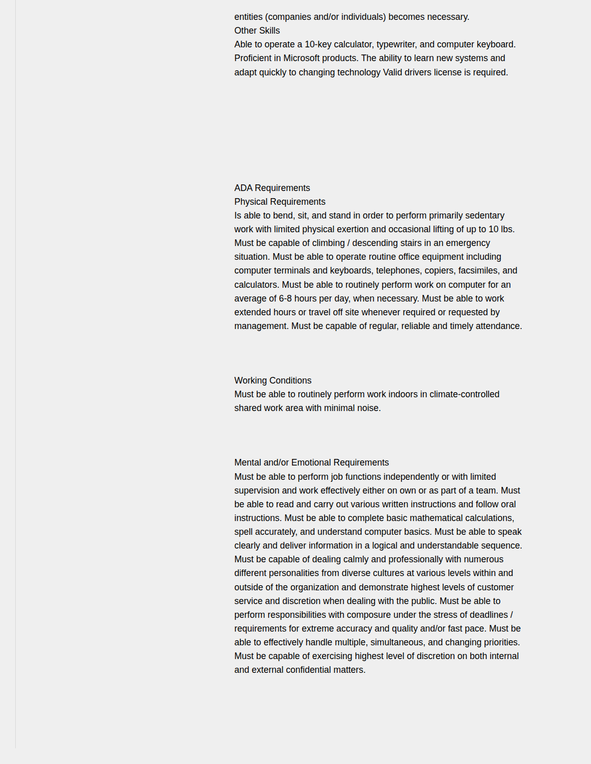entities (companies and/or individuals) becomes necessary.
Other Skills
Able to operate a 10-key calculator, typewriter, and computer keyboard. Proficient in Microsoft products. The ability to learn new systems and adapt quickly to changing technology Valid drivers license is required.
ADA Requirements
Physical Requirements
Is able to bend, sit, and stand in order to perform primarily sedentary work with limited physical exertion and occasional lifting of up to 10 lbs. Must be capable of climbing / descending stairs in an emergency situation. Must be able to operate routine office equipment including computer terminals and keyboards, telephones, copiers, facsimiles, and calculators. Must be able to routinely perform work on computer for an average of 6-8 hours per day, when necessary. Must be able to work extended hours or travel off site whenever required or requested by management. Must be capable of regular, reliable and timely attendance.
Working Conditions
Must be able to routinely perform work indoors in climate-controlled shared work area with minimal noise.
Mental and/or Emotional Requirements
Must be able to perform job functions independently or with limited supervision and work effectively either on own or as part of a team. Must be able to read and carry out various written instructions and follow oral instructions. Must be able to complete basic mathematical calculations, spell accurately, and understand computer basics. Must be able to speak clearly and deliver information in a logical and understandable sequence. Must be capable of dealing calmly and professionally with numerous different personalities from diverse cultures at various levels within and outside of the organization and demonstrate highest levels of customer service and discretion when dealing with the public. Must be able to perform responsibilities with composure under the stress of deadlines / requirements for extreme accuracy and quality and/or fast pace. Must be able to effectively handle multiple, simultaneous, and changing priorities. Must be capable of exercising highest level of discretion on both internal and external confidential matters.